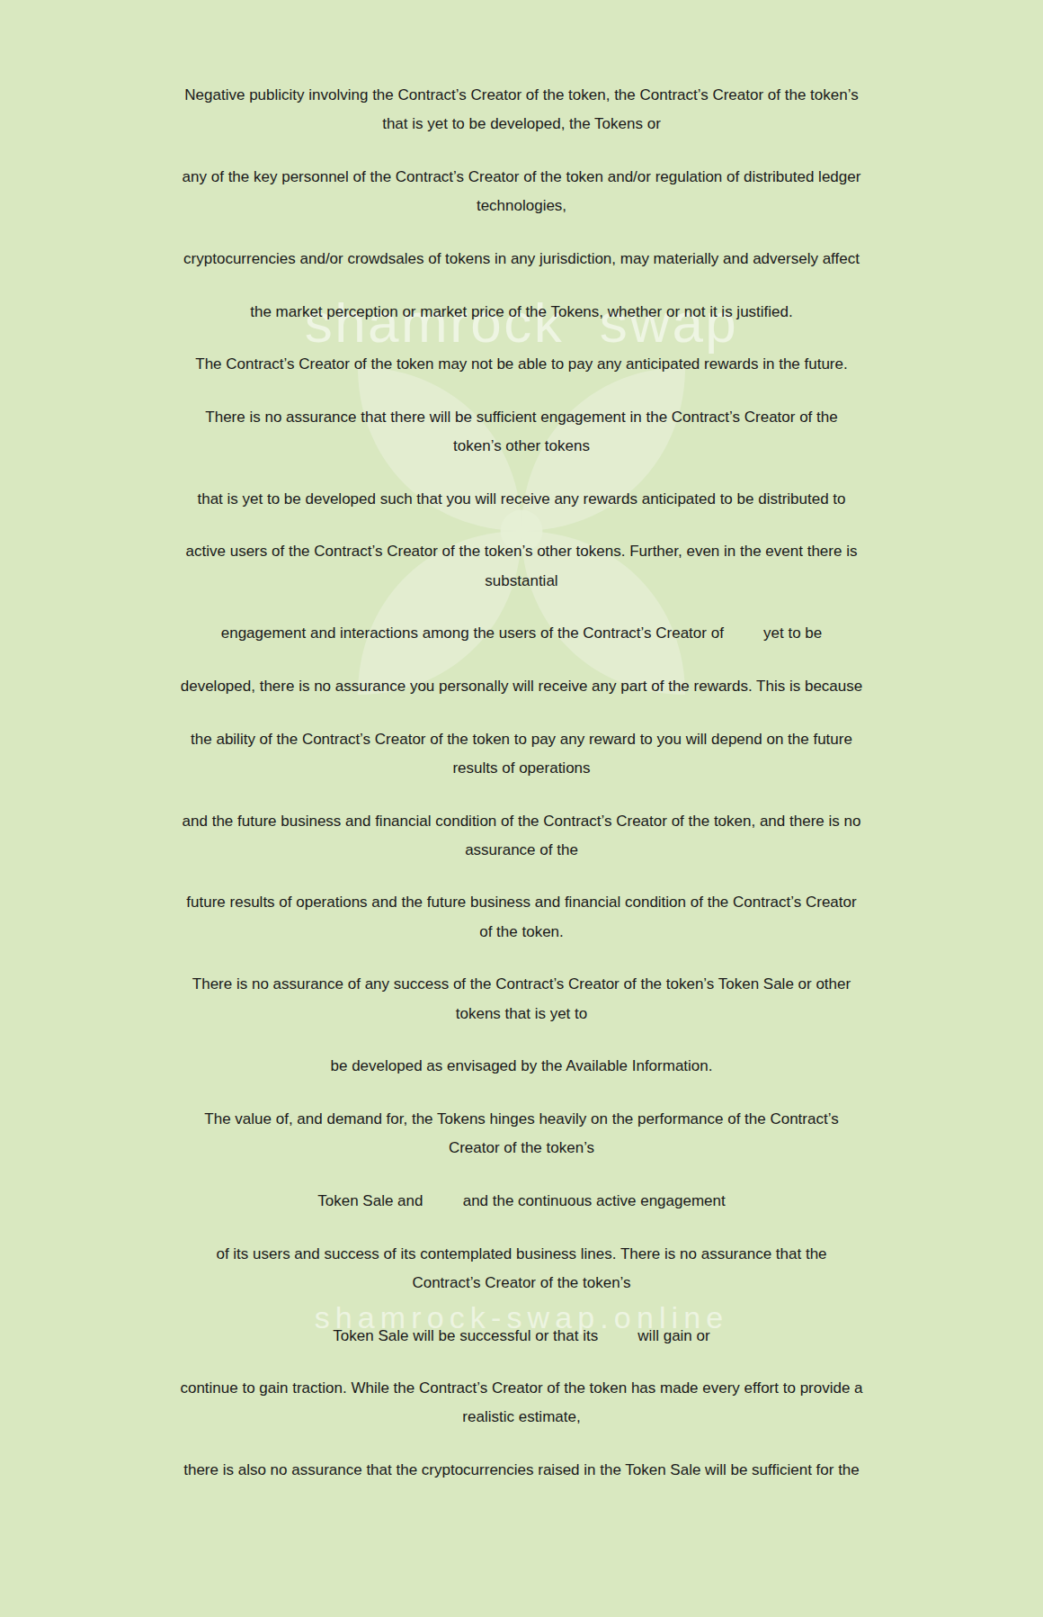shamrock swap
shamrock-swap.online
Negative publicity involving the Contract’s Creator of the token, the Contract’s Creator of the token’s that is yet to be developed, the Tokens or
any of the key personnel of the Contract’s Creator of the token and/or regulation of distributed ledger technologies,
cryptocurrencies and/or crowdsales of tokens in any jurisdiction, may materially and adversely affect
the market perception or market price of the Tokens, whether or not it is justified.
The Contract’s Creator of the token may not be able to pay any anticipated rewards in the future.
There is no assurance that there will be sufficient engagement in the Contract’s Creator of the token’s other tokens
that is yet to be developed such that you will receive any rewards anticipated to be distributed to
active users of the Contract’s Creator of the token’s other tokens. Further, even in the event there is substantial
engagement and interactions among the users of the Contract’s Creator of yet to be
developed, there is no assurance you personally will receive any part of the rewards. This is because
the ability of the Contract’s Creator of the token to pay any reward to you will depend on the future results of operations
and the future business and financial condition of the Contract’s Creator of the token, and there is no assurance of the
future results of operations and the future business and financial condition of the Contract’s Creator of the token.
There is no assurance of any success of the Contract’s Creator of the token’s Token Sale or other tokens that is yet to
be developed as envisaged by the Available Information.
The value of, and demand for, the Tokens hinges heavily on the performance of the Contract’s Creator of the token’s
Token Sale and and the continuous active engagement
of its users and success of its contemplated business lines. There is no assurance that the Contract’s Creator of the token’s
Token Sale will be successful or that its will gain or
continue to gain traction. While the Contract’s Creator of the token has made every effort to provide a realistic estimate,
there is also no assurance that the cryptocurrencies raised in the Token Sale will be sufficient for the